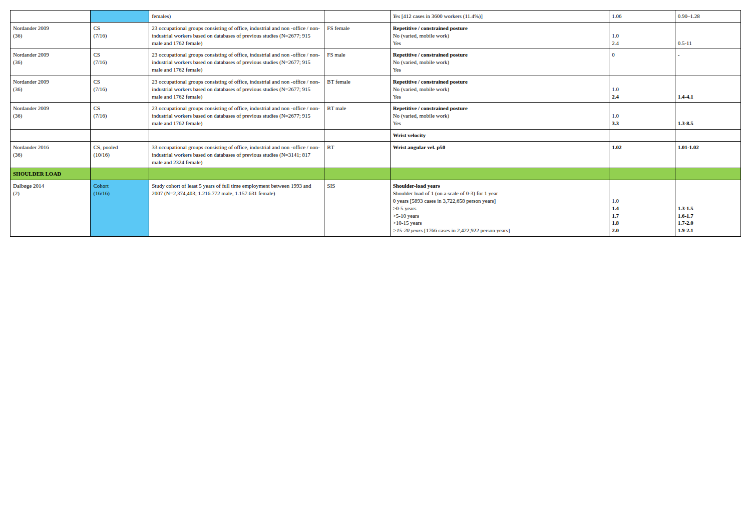| | | females) | | Yes [412 cases in 3600 workers (11.4%)] | 1.06 | 0.90–1.28 |
| Nordander 2009 (36) | CS (7/16) | 23 occupational groups consisting of office, industrial and non -office / non-industrial workers based on databases of previous studies (N=2677; 915 male and 1762 female) | FS female | Repetitive / constrained posture No (varied, mobile work) Yes | 1.0 2.4 | 0.5-11 |
| Nordander 2009 (36) | CS (7/16) | 23 occupational groups consisting of office, industrial and non -office / non-industrial workers based on databases of previous studies (N=2677; 915 male and 1762 female) | FS male | Repetitive / constrained posture No (varied, mobile work) Yes | 0 | - |
| Nordander 2009 (36) | CS (7/16) | 23 occupational groups consisting of office, industrial and non -office / non-industrial workers based on databases of previous studies (N=2677; 915 male and 1762 female) | BT female | Repetitive / constrained posture No (varied, mobile work) Yes | 1.0 2.4 | 1.4-4.1 |
| Nordander 2009 (36) | CS (7/16) | 23 occupational groups consisting of office, industrial and non -office / non-industrial workers based on databases of previous studies (N=2677; 915 male and 1762 female) | BT male | Repetitive / constrained posture No (varied, mobile work) Yes | 1.0 3.3 | 1.3-8.5 |
| | | | | Wrist velocity | | |
| Nordander 2016 (36) | CS, pooled (10/16) | 33 occupational groups consisting of office, industrial and non -office / non-industrial workers based on databases of previous studies (N=3141; 817 male and 2324 female) | BT | Wrist angular vel. p50 | 1.02 | 1.01-1.02 |
| SHOULDER LOAD | | | | | | |
| Dalbøge 2014 (2) | Cohort (16/16) | Study cohort of least 5 years of full time employment between 1993 and 2007 (N=2,374,403; 1.216.772 male, 1.157.631 female) | SIS | Shoulder-load years Shoulder load of 1 (on a scale of 0-3) for 1 year 0 years [5893 cases in 3,722,658 person years] >0-5 years >5-10 years >10-15 years >15-20 years [1766 cases in 2,422,922 person years] | 1.0 1.4 1.7 1.8 2.0 | 1.3-1.5 1.6-1.7 1.7-2.0 1.9-2.1 |